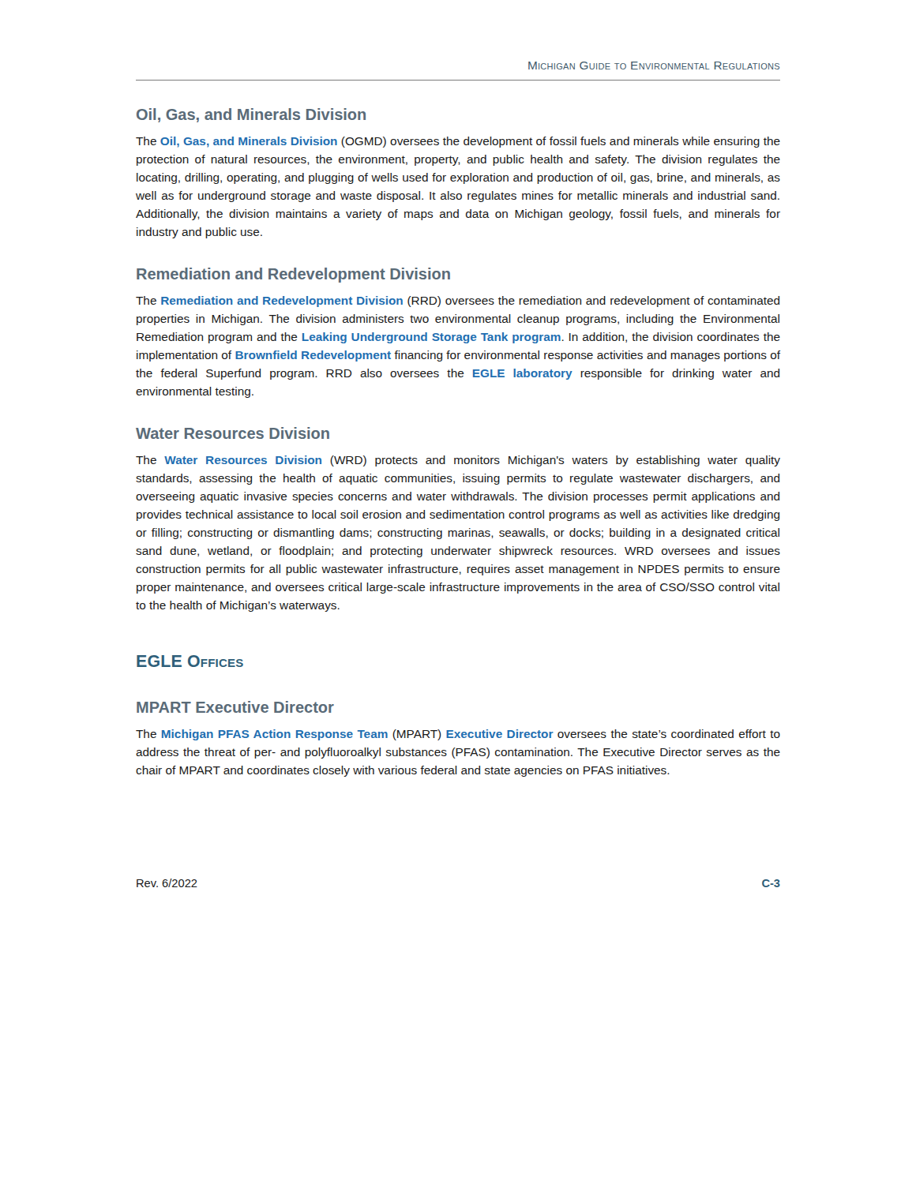Michigan Guide to Environmental Regulations
Oil, Gas, and Minerals Division
The Oil, Gas, and Minerals Division (OGMD) oversees the development of fossil fuels and minerals while ensuring the protection of natural resources, the environment, property, and public health and safety. The division regulates the locating, drilling, operating, and plugging of wells used for exploration and production of oil, gas, brine, and minerals, as well as for underground storage and waste disposal. It also regulates mines for metallic minerals and industrial sand. Additionally, the division maintains a variety of maps and data on Michigan geology, fossil fuels, and minerals for industry and public use.
Remediation and Redevelopment Division
The Remediation and Redevelopment Division (RRD) oversees the remediation and redevelopment of contaminated properties in Michigan. The division administers two environmental cleanup programs, including the Environmental Remediation program and the Leaking Underground Storage Tank program. In addition, the division coordinates the implementation of Brownfield Redevelopment financing for environmental response activities and manages portions of the federal Superfund program. RRD also oversees the EGLE laboratory responsible for drinking water and environmental testing.
Water Resources Division
The Water Resources Division (WRD) protects and monitors Michigan's waters by establishing water quality standards, assessing the health of aquatic communities, issuing permits to regulate wastewater dischargers, and overseeing aquatic invasive species concerns and water withdrawals. The division processes permit applications and provides technical assistance to local soil erosion and sedimentation control programs as well as activities like dredging or filling; constructing or dismantling dams; constructing marinas, seawalls, or docks; building in a designated critical sand dune, wetland, or floodplain; and protecting underwater shipwreck resources. WRD oversees and issues construction permits for all public wastewater infrastructure, requires asset management in NPDES permits to ensure proper maintenance, and oversees critical large-scale infrastructure improvements in the area of CSO/SSO control vital to the health of Michigan’s waterways.
EGLE Offices
MPART Executive Director
The Michigan PFAS Action Response Team (MPART) Executive Director oversees the state’s coordinated effort to address the threat of per- and polyfluoroalkyl substances (PFAS) contamination. The Executive Director serves as the chair of MPART and coordinates closely with various federal and state agencies on PFAS initiatives.
Rev. 6/2022 C-3